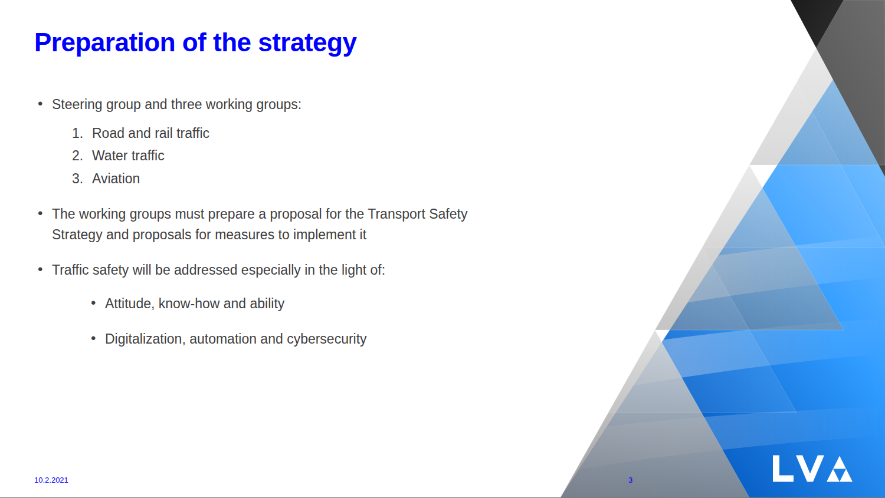Preparation of the strategy
Steering group and three working groups:
Road and rail traffic
Water traffic
Aviation
The working groups must prepare a proposal for the Transport Safety Strategy and proposals for measures to implement it
Traffic safety will be addressed especially in the light of:
Attitude, know-how and ability
Digitalization, automation and cybersecurity
10.2.2021
3